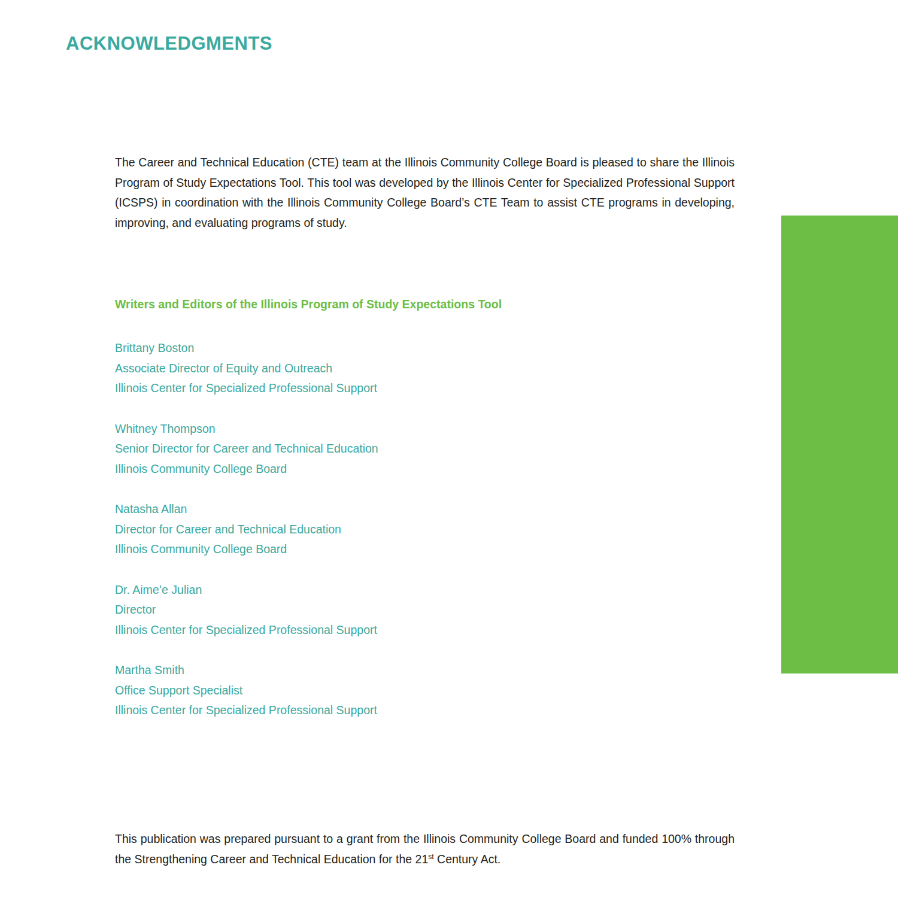ACKNOWLEDGMENTS
The Career and Technical Education (CTE) team at the Illinois Community College Board is pleased to share the Illinois Program of Study Expectations Tool. This tool was developed by the Illinois Center for Specialized Professional Support (ICSPS) in coordination with the Illinois Community College Board’s CTE Team to assist CTE programs in developing, improving, and evaluating programs of study.
Writers and Editors of the Illinois Program of Study Expectations Tool
Brittany Boston
Associate Director of Equity and Outreach
Illinois Center for Specialized Professional Support
Whitney Thompson
Senior Director for Career and Technical Education
Illinois Community College Board
Natasha Allan
Director for Career and Technical Education
Illinois Community College Board
Dr. Aime’e Julian
Director
Illinois Center for Specialized Professional Support
Martha Smith
Office Support Specialist
Illinois Center for Specialized Professional Support
This publication was prepared pursuant to a grant from the Illinois Community College Board and funded 100% through the Strengthening Career and Technical Education for the 21st Century Act.